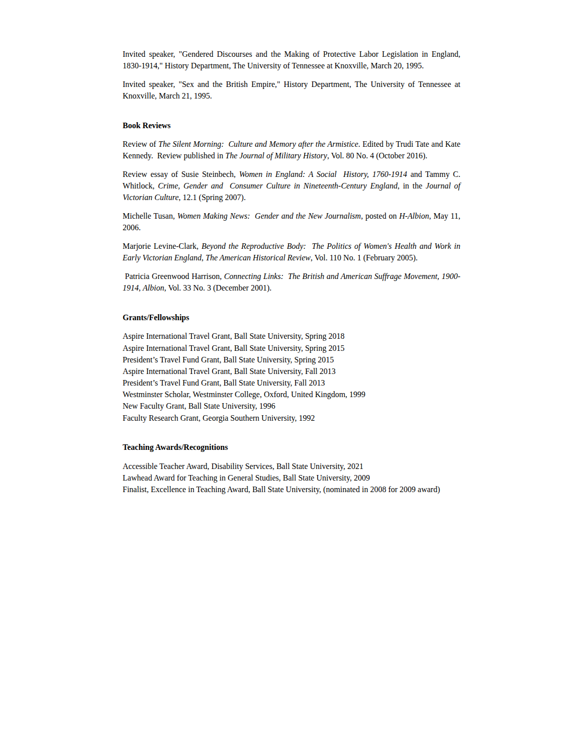Invited speaker, "Gendered Discourses and the Making of Protective Labor Legislation in England, 1830-1914," History Department, The University of Tennessee at Knoxville, March 20, 1995.
Invited speaker, "Sex and the British Empire," History Department, The University of Tennessee at Knoxville, March 21, 1995.
Book Reviews
Review of The Silent Morning: Culture and Memory after the Armistice. Edited by Trudi Tate and Kate Kennedy. Review published in The Journal of Military History, Vol. 80 No. 4 (October 2016).
Review essay of Susie Steinbech, Women in England: A Social History, 1760-1914 and Tammy C. Whitlock, Crime, Gender and Consumer Culture in Nineteenth-Century England, in the Journal of Victorian Culture, 12.1 (Spring 2007).
Michelle Tusan, Women Making News: Gender and the New Journalism, posted on H-Albion, May 11, 2006.
Marjorie Levine-Clark, Beyond the Reproductive Body: The Politics of Women's Health and Work in Early Victorian England, The American Historical Review, Vol. 110 No. 1 (February 2005).
Patricia Greenwood Harrison, Connecting Links: The British and American Suffrage Movement, 1900-1914, Albion, Vol. 33 No. 3 (December 2001).
Grants/Fellowships
Aspire International Travel Grant, Ball State University, Spring 2018
Aspire International Travel Grant, Ball State University, Spring 2015
President’s Travel Fund Grant, Ball State University, Spring 2015
Aspire International Travel Grant, Ball State University, Fall 2013
President’s Travel Fund Grant, Ball State University, Fall 2013
Westminster Scholar, Westminster College, Oxford, United Kingdom, 1999
New Faculty Grant, Ball State University, 1996
Faculty Research Grant, Georgia Southern University, 1992
Teaching Awards/Recognitions
Accessible Teacher Award, Disability Services, Ball State University, 2021
Lawhead Award for Teaching in General Studies, Ball State University, 2009
Finalist, Excellence in Teaching Award, Ball State University, (nominated in 2008 for 2009 award)